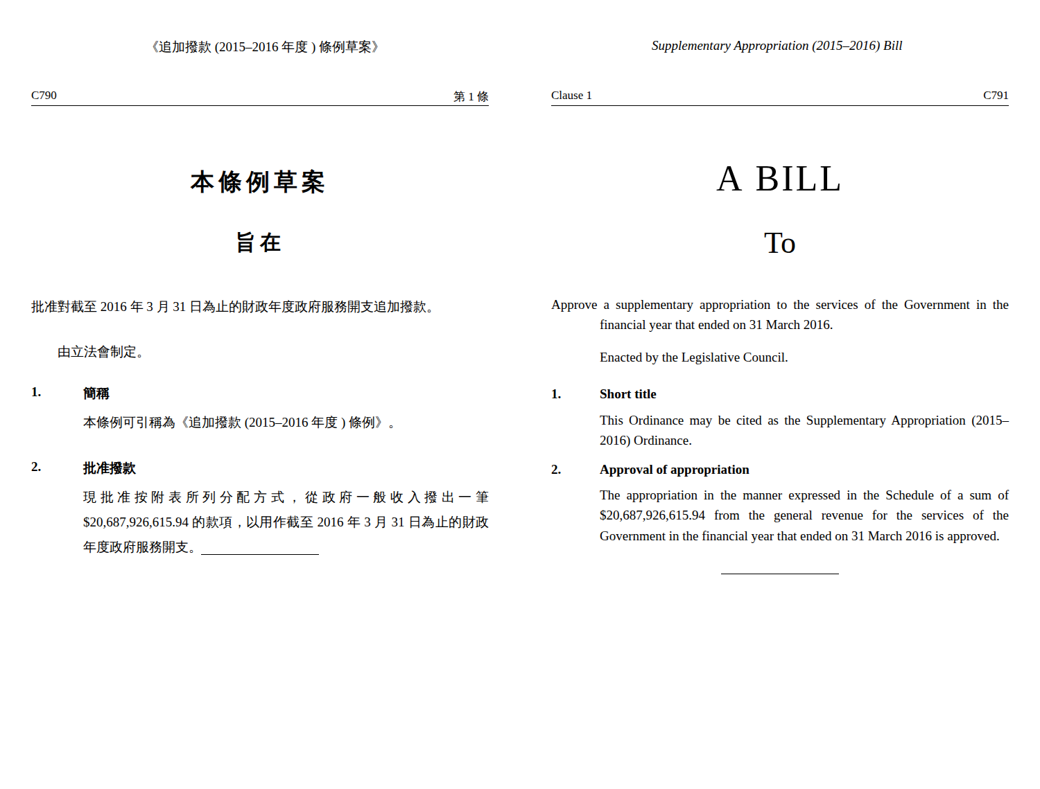《追加撥款 (2015–2016 年度 ) 條例草案》
C790
第 1 條
本條例草案
旨在
批准對截至 2016 年 3 月 31 日為止的財政年度政府服務開支追加撥款。
由立法會制定。
1. 簡稱
本條例可引稱為《追加撥款 (2015–2016 年度 ) 條例》。
2. 批准撥款
現批准按附表所列分配方式，從政府一般收入撥出一筆 $20,687,926,615.94 的款項，以用作截至 2016 年 3 月 31 日為止的財政年度政府服務開支。
Supplementary Appropriation (2015–2016) Bill
Clause 1
C791
A BILL
To
Approve a supplementary appropriation to the services of the Government in the financial year that ended on 31 March 2016.
Enacted by the Legislative Council.
1. Short title
This Ordinance may be cited as the Supplementary Appropriation (2015–2016) Ordinance.
2. Approval of appropriation
The appropriation in the manner expressed in the Schedule of a sum of $20,687,926,615.94 from the general revenue for the services of the Government in the financial year that ended on 31 March 2016 is approved.